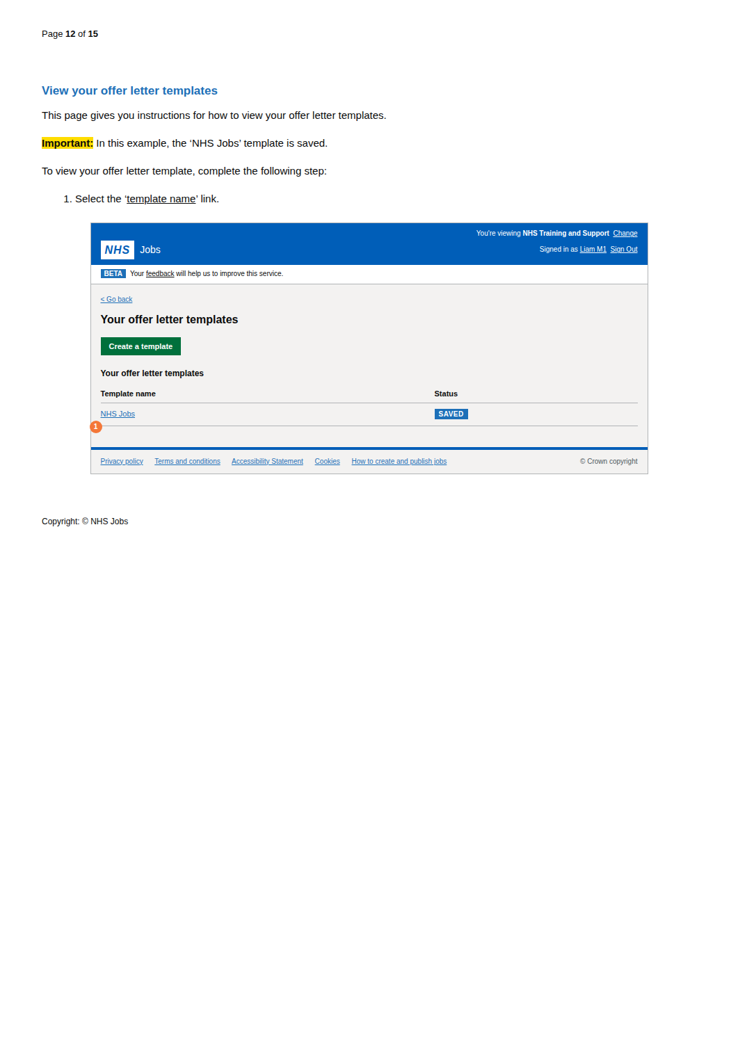Page 12 of 15
View your offer letter templates
This page gives you instructions for how to view your offer letter templates.
Important: In this example, the ‘NHS Jobs’ template is saved.
To view your offer letter template, complete the following step:
Select the ‘template name’ link.
You're viewing NHS Training and Support Change
NHS Jobs
Signed in as Liam M1 Sign Out
BETAYour feedback will help us to improve this service.
1 < Go back
Your offer letter templates
Create a template
Your offer letter templates
| Template name | Status |
| --- | --- |
| NHS Jobs | SAVED |
Privacy policy Terms and conditions Accessibility Statement Cookies How to create and publish jobs © Crown copyright
Copyright: © NHS Jobs